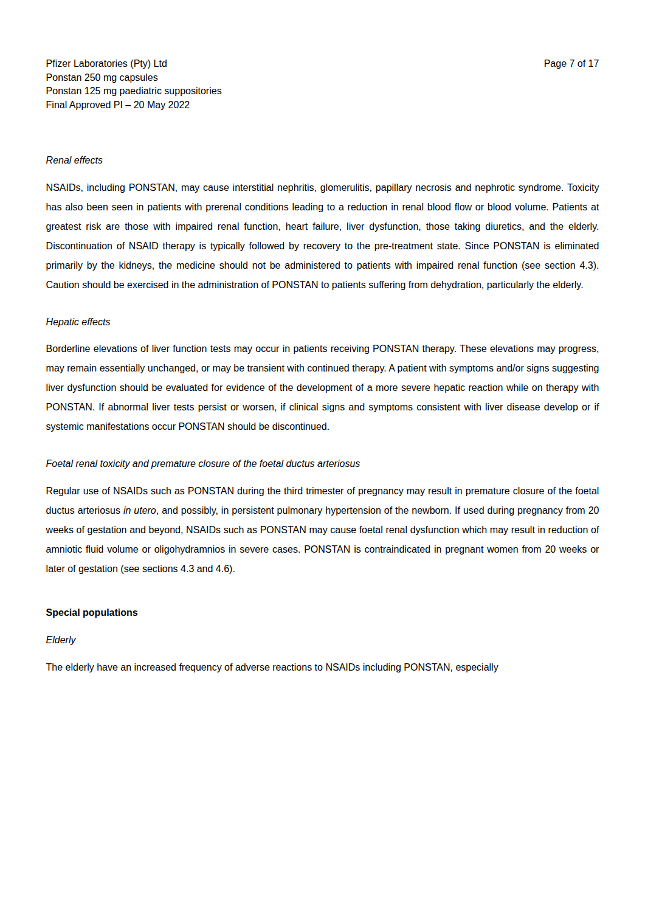Pfizer Laboratories (Pty) Ltd
Ponstan 250 mg capsules
Ponstan 125 mg paediatric suppositories
Final Approved PI – 20 May 2022
Page 7 of 17
Renal effects
NSAIDs, including PONSTAN, may cause interstitial nephritis, glomerulitis, papillary necrosis and nephrotic syndrome. Toxicity has also been seen in patients with prerenal conditions leading to a reduction in renal blood flow or blood volume. Patients at greatest risk are those with impaired renal function, heart failure, liver dysfunction, those taking diuretics, and the elderly. Discontinuation of NSAID therapy is typically followed by recovery to the pre-treatment state. Since PONSTAN is eliminated primarily by the kidneys, the medicine should not be administered to patients with impaired renal function (see section 4.3). Caution should be exercised in the administration of PONSTAN to patients suffering from dehydration, particularly the elderly.
Hepatic effects
Borderline elevations of liver function tests may occur in patients receiving PONSTAN therapy. These elevations may progress, may remain essentially unchanged, or may be transient with continued therapy. A patient with symptoms and/or signs suggesting liver dysfunction should be evaluated for evidence of the development of a more severe hepatic reaction while on therapy with PONSTAN. If abnormal liver tests persist or worsen, if clinical signs and symptoms consistent with liver disease develop or if systemic manifestations occur PONSTAN should be discontinued.
Foetal renal toxicity and premature closure of the foetal ductus arteriosus
Regular use of NSAIDs such as PONSTAN during the third trimester of pregnancy may result in premature closure of the foetal ductus arteriosus in utero, and possibly, in persistent pulmonary hypertension of the newborn. If used during pregnancy from 20 weeks of gestation and beyond, NSAIDs such as PONSTAN may cause foetal renal dysfunction which may result in reduction of amniotic fluid volume or oligohydramnios in severe cases. PONSTAN is contraindicated in pregnant women from 20 weeks or later of gestation (see sections 4.3 and 4.6).
Special populations
Elderly
The elderly have an increased frequency of adverse reactions to NSAIDs including PONSTAN, especially